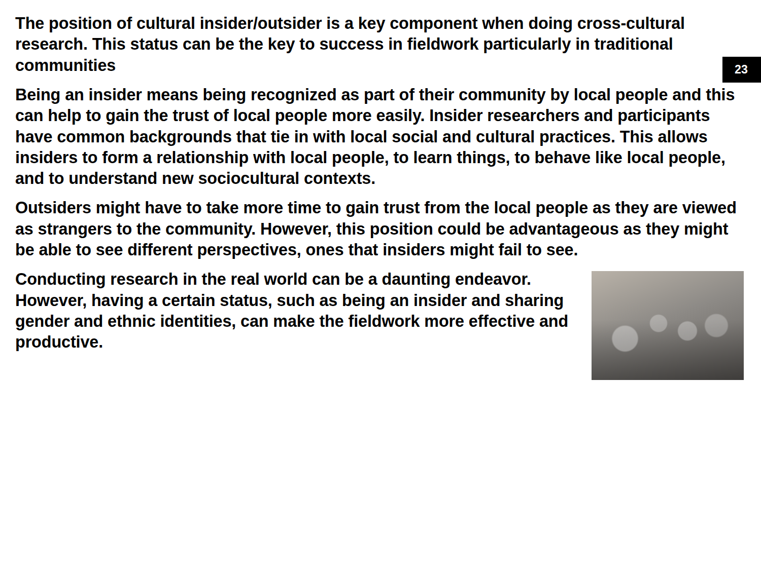23
The position of cultural insider/outsider is a key component when doing cross-cultural research. This status can be the key to success in fieldwork particularly in traditional communities
Being an insider means being recognized as part of their community by local people and this can help to gain the trust of local people more easily. Insider researchers and participants have common backgrounds that tie in with local social and cultural practices. This allows insiders to form a relationship with local people, to learn things, to behave like local people, and to understand new sociocultural contexts.
Outsiders might have to take more time to gain trust from the local people as they are viewed as strangers to the community. However, this position could be advantageous as they might be able to see different perspectives, ones that insiders might fail to see.
Conducting research in the real world can be a daunting endeavor. However, having a certain status, such as being an insider and sharing gender and ethnic identities, can make the fieldwork more effective and productive.